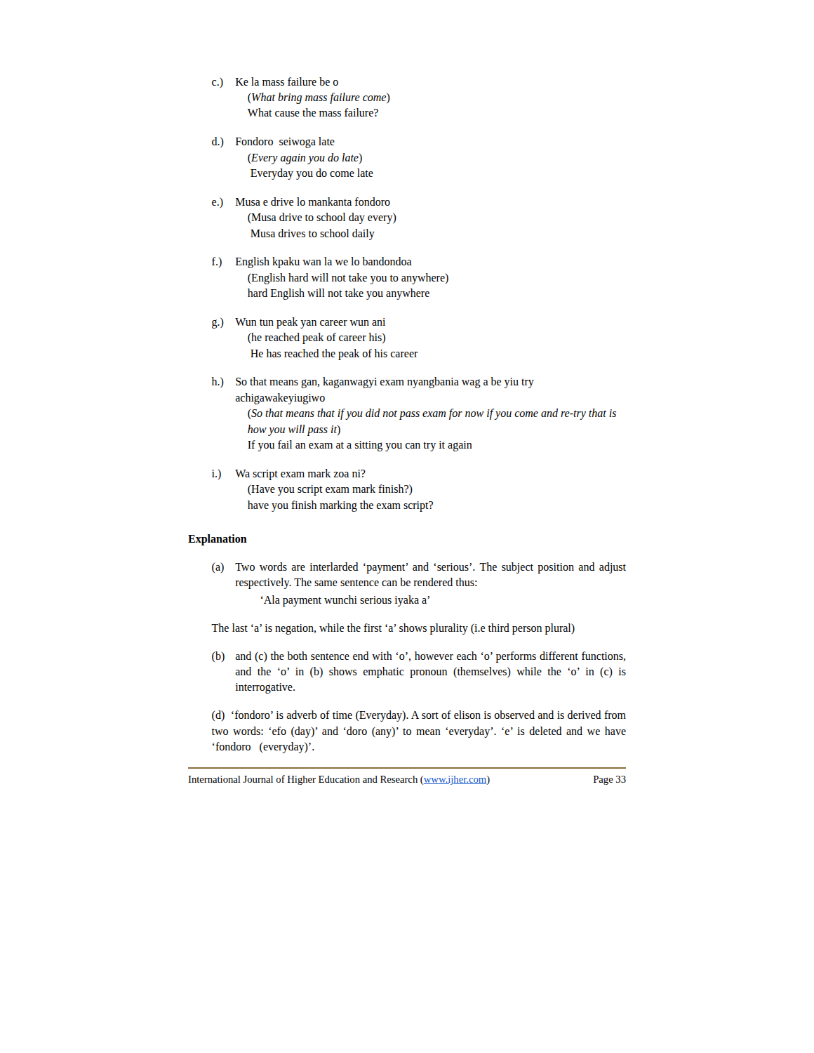c.) Ke la mass failure be o (What bring mass failure come) What cause the mass failure?
d.) Fondoro seiwoga late (Every again you do late) Everyday you do come late
e.) Musa e drive lo mankanta fondoro (Musa drive to school day every) Musa drives to school daily
f.) English kpaku wan la we lo bandondoa (English hard will not take you to anywhere) hard English will not take you anywhere
g.) Wun tun peak yan career wun ani (he reached peak of career his) He has reached the peak of his career
h.) So that means gan, kaganwagyi exam nyangbania wag a be yiu try achigawakeyiugiwo (So that means that if you did not pass exam for now if you come and re-try that is how you will pass it) If you fail an exam at a sitting you can try it again
i.) Wa script exam mark zoa ni? (Have you script exam mark finish?) have you finish marking the exam script?
Explanation
(a) Two words are interlarded ‘payment’ and ‘serious’. The subject position and adjust respectively. The same sentence can be rendered thus: ‘Ala payment wunchi serious iyaka a’
The last ‘a’ is negation, while the first ‘a’ shows plurality (i.e third person plural)
(b) and (c) the both sentence end with ‘o’, however each ‘o’ performs different functions, and the ‘o’ in (b) shows emphatic pronoun (themselves) while the ‘o’ in (c) is interrogative.
(d) ‘fondoro’ is adverb of time (Everyday). A sort of elison is observed and is derived from two words: ‘efo (day)’ and ‘doro (any)’ to mean ‘everyday’. ‘e’ is deleted and we have ‘fondoro (everyday)’.
International Journal of Higher Education and Research (www.ijher.com)
Page 33